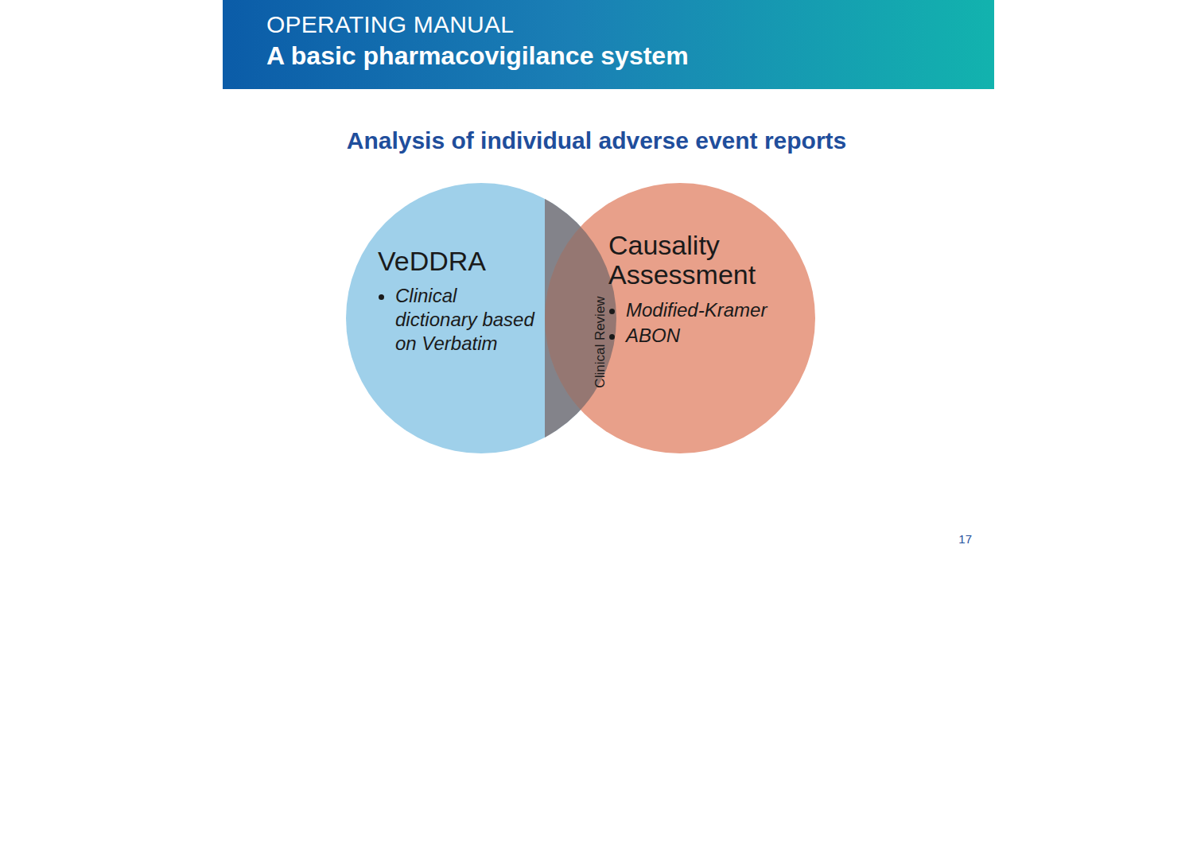OPERATING MANUAL
A basic pharmacovigilance system
Analysis of individual adverse event reports
Clinical Review
VeDDRA
Clinical dictionary based on Verbatim
Causality Assessment
Modified-Kramer
ABON
17